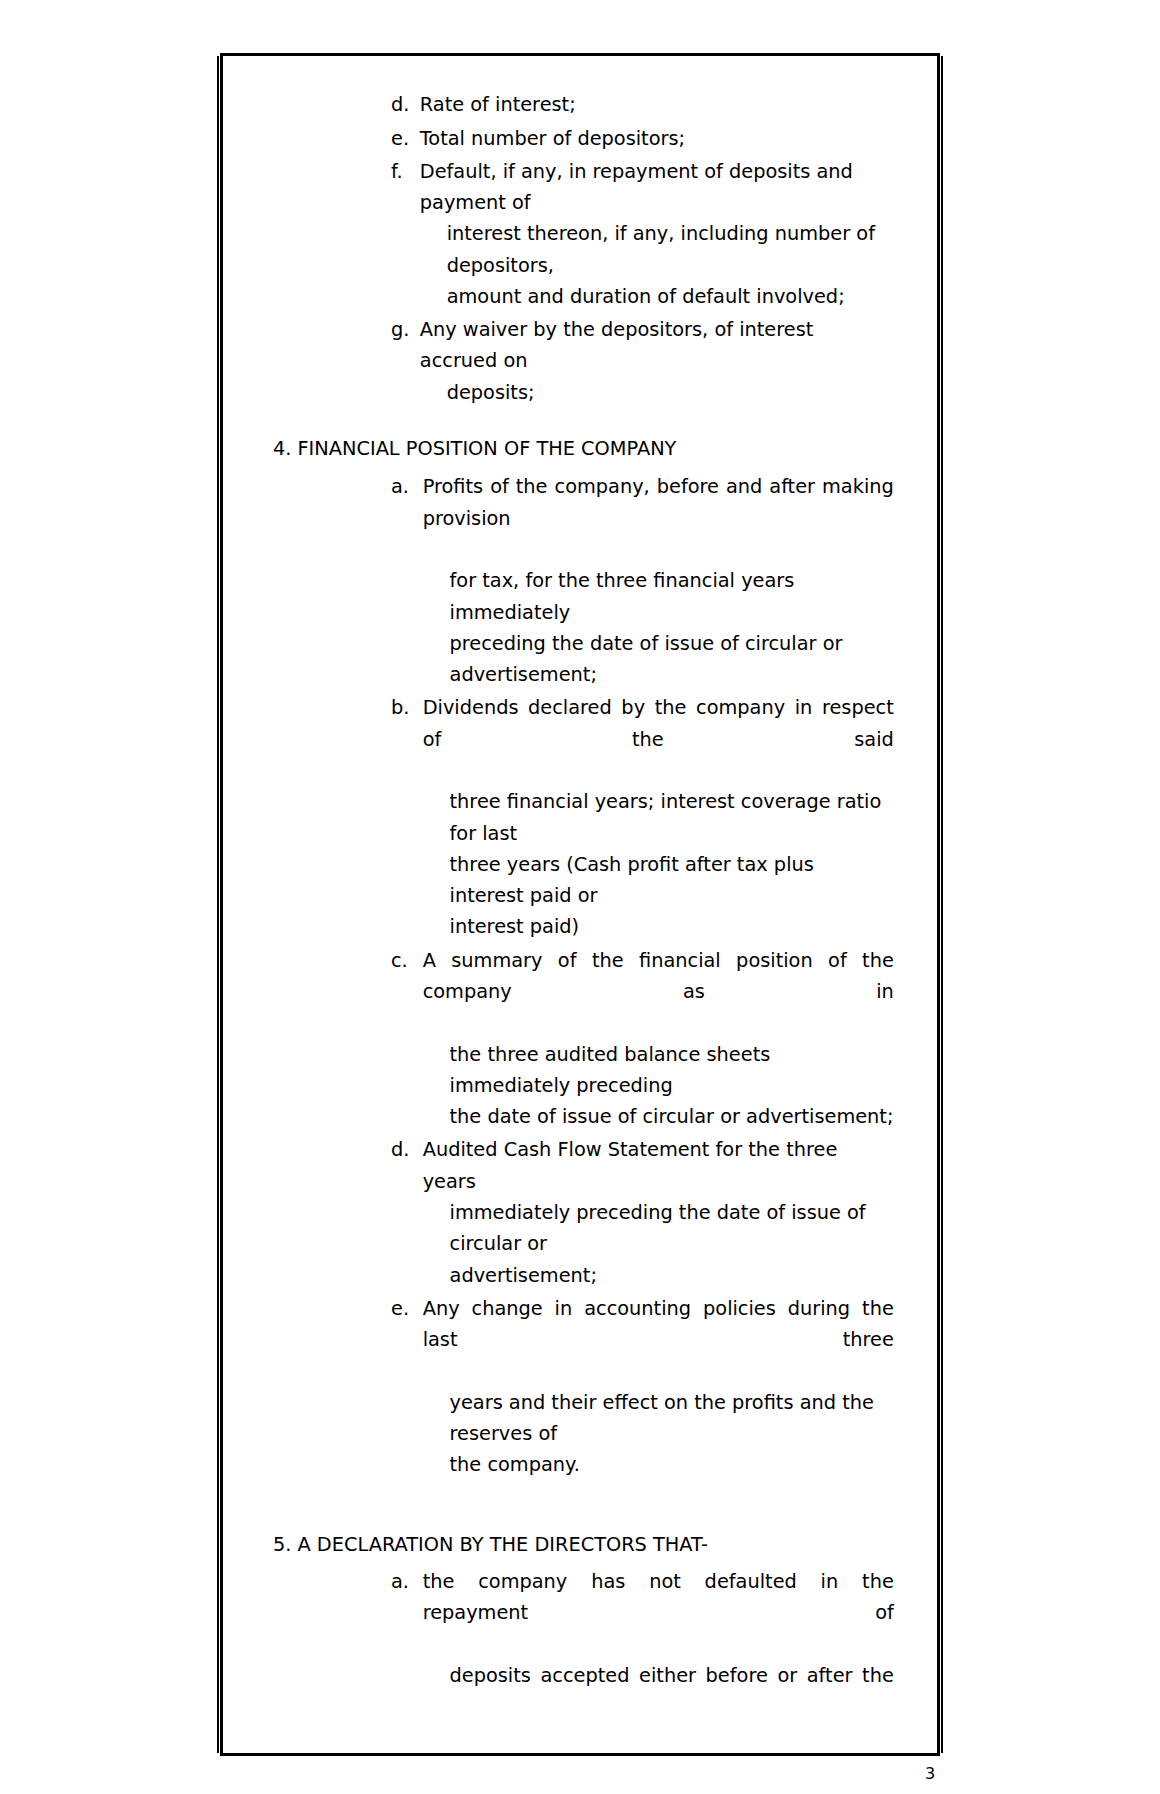d. Rate of interest;
e. Total number of depositors;
f. Default, if any, in repayment of deposits and payment of
interest thereon, if any, including number of depositors,
amount and duration of default involved;
g. Any waiver by the depositors, of interest accrued on
deposits;
4. FINANCIAL POSITION OF THE COMPANY
a.
Profits of the company, before and after making provision
for tax, for the three financial years immediately
preceding the date of issue of circular or advertisement;
b.
Dividends declared by the company in respect of the said
three financial years; interest coverage ratio for last
three years (Cash profit after tax plus interest paid or
interest paid)
c.
A summary of the financial position of the company as in
the three audited balance sheets immediately preceding
the date of issue of circular or advertisement;
d.
Audited Cash Flow Statement for the three years
immediately preceding the date of issue of circular or
advertisement;
e.
Any change in accounting policies during the last three
years and their effect on the profits and the reserves of
the company.
5. A DECLARATION BY THE DIRECTORS THAT-
a.
the company has not defaulted in the repayment of
deposits accepted either before or after the
3